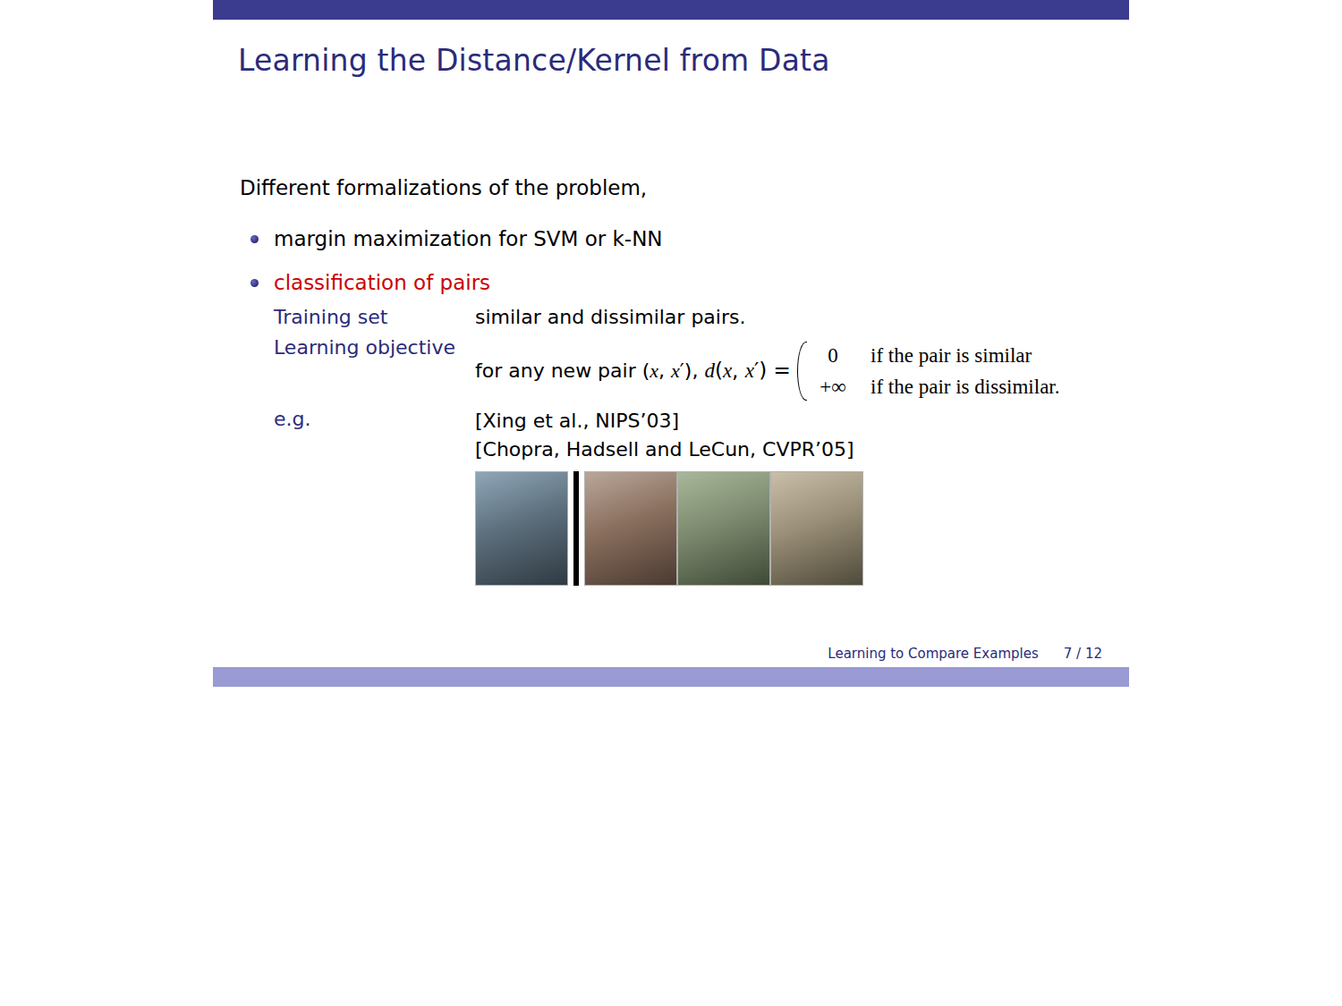Learning the Distance/Kernel from Data
Different formalizations of the problem,
margin maximization for SVM or k-NN
classification of pairs
| Training set | similar and dissimilar pairs. |
| Learning objective | for any new pair ( x , x ′), d ( x , x ′) = / 0 / if the pair is similar / / +∞ / if the pair is dissimilar. / |
| e.g. | [Xing et al., NIPS’03] [Chopra, Hadsell and LeCun, CVPR’05] |
Learning to Compare Examples7 / 12